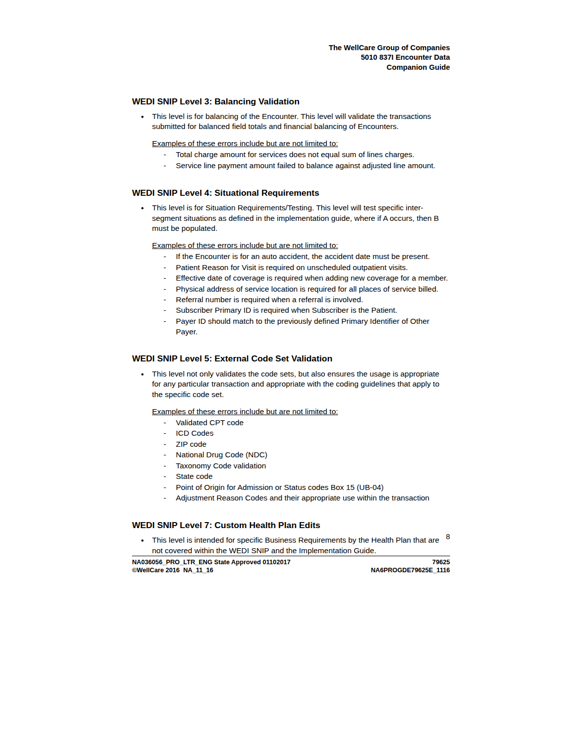The WellCare Group of Companies
5010 837I Encounter Data
Companion Guide
WEDI SNIP Level 3: Balancing Validation
This level is for balancing of the Encounter. This level will validate the transactions submitted for balanced field totals and financial balancing of Encounters.
Examples of these errors include but are not limited to:
Total charge amount for services does not equal sum of lines charges.
Service line payment amount failed to balance against adjusted line amount.
WEDI SNIP Level 4: Situational Requirements
This level is for Situation Requirements/Testing. This level will test specific inter-segment situations as defined in the implementation guide, where if A occurs, then B must be populated.
Examples of these errors include but are not limited to:
If the Encounter is for an auto accident, the accident date must be present.
Patient Reason for Visit is required on unscheduled outpatient visits.
Effective date of coverage is required when adding new coverage for a member.
Physical address of service location is required for all places of service billed.
Referral number is required when a referral is involved.
Subscriber Primary ID is required when Subscriber is the Patient.
Payer ID should match to the previously defined Primary Identifier of Other Payer.
WEDI SNIP Level 5: External Code Set Validation
This level not only validates the code sets, but also ensures the usage is appropriate for any particular transaction and appropriate with the coding guidelines that apply to the specific code set.
Examples of these errors include but are not limited to:
Validated CPT code
ICD Codes
ZIP code
National Drug Code (NDC)
Taxonomy Code validation
State code
Point of Origin for Admission or Status codes Box 15 (UB-04)
Adjustment Reason Codes and their appropriate use within the transaction
WEDI SNIP Level 7: Custom Health Plan Edits
This level is intended for specific Business Requirements by the Health Plan that are not covered within the WEDI SNIP and the Implementation Guide.
8
NA036056_PRO_LTR_ENG State Approved 01102017
©WellCare 2016 NA_11_16
79625
NA6PROGDE79625E_1116